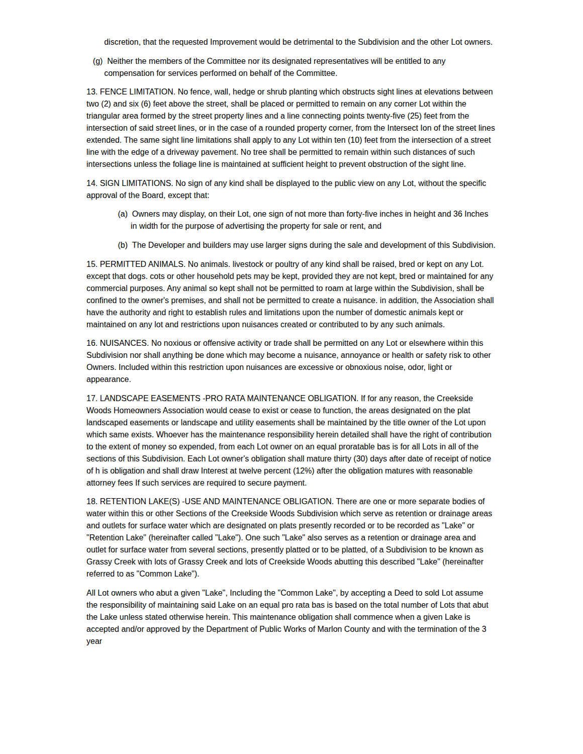discretion, that the requested Improvement would be detrimental to the Subdivision and the other Lot owners.
(g) Neither the members of the Committee nor its designated representatives will be entitled to any compensation for services performed on behalf of the Committee.
13. FENCE LIMITATION. No fence, wall, hedge or shrub planting which obstructs sight lines at elevations between two (2) and six (6) feet above the street, shall be placed or permitted to remain on any corner Lot within the triangular area formed by the street property lines and a line connecting points twenty-five (25) feet from the intersection of said street lines, or in the case of a rounded property corner, from the Intersect Ion of the street lines extended. The same sight line limitations shall apply to any Lot within ten (10) feet from the intersection of a street line with the edge of a driveway pavement. No tree shall be permitted to remain within such distances of such intersections unless the foliage line is maintained at sufficient height to prevent obstruction of the sight line.
14. SIGN LIMITATIONS. No sign of any kind shall be displayed to the public view on any Lot, without the specific approval of the Board, except that:
(a) Owners may display, on their Lot, one sign of not more than forty-five inches in height and 36 Inches in width for the purpose of advertising the property for sale or rent, and
(b) The Developer and builders may use larger signs during the sale and development of this Subdivision.
15. PERMITTED ANIMALS. No animals. livestock or poultry of any kind shall be raised, bred or kept on any Lot. except that dogs. cots or other household pets may be kept, provided they are not kept, bred or maintained for any commercial purposes. Any animal so kept shall not be permitted to roam at large within the Subdivision, shall be confined to the owner's premises, and shall not be permitted to create a nuisance. in addition, the Association shall have the authority and right to establish rules and limitations upon the number of domestic animals kept or maintained on any lot and restrictions upon nuisances created or contributed to by any such animals.
16. NUISANCES. No noxious or offensive activity or trade shall be permitted on any Lot or elsewhere within this Subdivision nor shall anything be done which may become a nuisance, annoyance or health or safety risk to other Owners. Included within this restriction upon nuisances are excessive or obnoxious noise, odor, light or appearance.
17. LANDSCAPE EASEMENTS -PRO RATA MAINTENANCE OBLIGATION. If for any reason, the Creekside Woods Homeowners Association would cease to exist or cease to function, the areas designated on the plat landscaped easements or landscape and utility easements shall be maintained by the title owner of the Lot upon which same exists. Whoever has the maintenance responsibility herein detailed shall have the right of contribution to the extent of money so expended, from each Lot owner on an equal proratable bas is for all Lots in all of the sections of this Subdivision. Each Lot owner's obligation shall mature thirty (30) days after date of receipt of notice of h is obligation and shall draw Interest at twelve percent (12%) after the obligation matures with reasonable attorney fees If such services are required to secure payment.
18. RETENTION LAKE(S) -USE AND MAINTENANCE OBLIGATION. There are one or more separate bodies of water within this or other Sections of the Creekside Woods Subdivision which serve as retention or drainage areas and outlets for surface water which are designated on plats presently recorded or to be recorded as "Lake" or "Retention Lake" (hereinafter called "Lake"). One such "Lake" also serves as a retention or drainage area and outlet for surface water from several sections, presently platted or to be platted, of a Subdivision to be known as Grassy Creek with lots of Grassy Creek and lots of Creekside Woods abutting this described "Lake" (hereinafter referred to as "Common Lake").
All Lot owners who abut a given "Lake", Including the "Common Lake", by accepting a Deed to sold Lot assume the responsibility of maintaining said Lake on an equal pro rata bas is based on the total number of Lots that abut the Lake unless stated otherwise herein. This maintenance obligation shall commence when a given Lake is accepted and/or approved by the Department of Public Works of Marlon County and with the termination of the 3 year